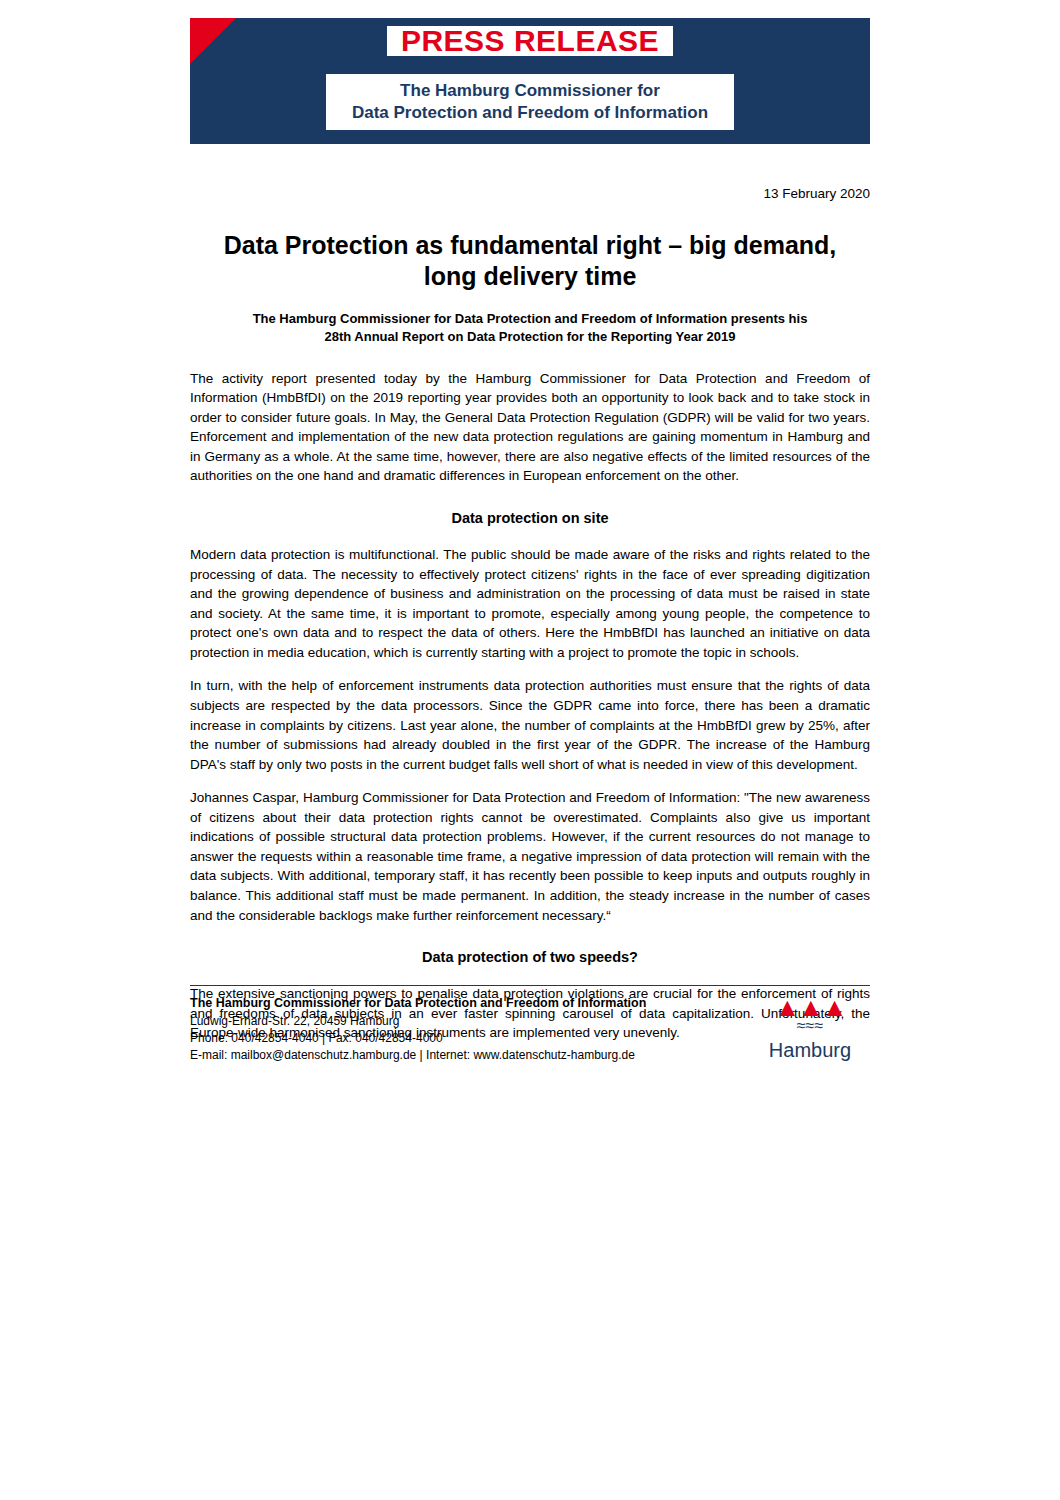PRESS RELEASE
The Hamburg Commissioner for
Data Protection and Freedom of Information
13 February 2020
Data Protection as fundamental right – big demand,
long delivery time
The Hamburg Commissioner for Data Protection and Freedom of Information presents his
28th Annual Report on Data Protection for the Reporting Year 2019
The activity report presented today by the Hamburg Commissioner for Data Protection and Freedom of Information (HmbBfDI) on the 2019 reporting year provides both an opportunity to look back and to take stock in order to consider future goals. In May, the General Data Protection Regulation (GDPR) will be valid for two years. Enforcement and implementation of the new data protection regulations are gaining momentum in Hamburg and in Germany as a whole. At the same time, however, there are also negative effects of the limited resources of the authorities on the one hand and dramatic differences in European enforcement on the other.
Data protection on site
Modern data protection is multifunctional. The public should be made aware of the risks and rights related to the processing of data. The necessity to effectively protect citizens' rights in the face of ever spreading digitization and the growing dependence of business and administration on the processing of data must be raised in state and society. At the same time, it is important to promote, especially among young people, the competence to protect one's own data and to respect the data of others. Here the HmbBfDI has launched an initiative on data protection in media education, which is currently starting with a project to promote the topic in schools.
In turn, with the help of enforcement instruments data protection authorities must ensure that the rights of data subjects are respected by the data processors. Since the GDPR came into force, there has been a dramatic increase in complaints by citizens. Last year alone, the number of complaints at the HmbBfDI grew by 25%, after the number of submissions had already doubled in the first year of the GDPR. The increase of the Hamburg DPA's staff by only two posts in the current budget falls well short of what is needed in view of this development.
Johannes Caspar, Hamburg Commissioner for Data Protection and Freedom of Information: "The new awareness of citizens about their data protection rights cannot be overestimated. Complaints also give us important indications of possible structural data protection problems. However, if the current resources do not manage to answer the requests within a reasonable time frame, a negative impression of data protection will remain with the data subjects. With additional, temporary staff, it has recently been possible to keep inputs and outputs roughly in balance. This additional staff must be made permanent. In addition, the steady increase in the number of cases and the considerable backlogs make further reinforcement necessary.“
Data protection of two speeds?
The extensive sanctioning powers to penalise data protection violations are crucial for the enforcement of rights and freedoms of data subjects in an ever faster spinning carousel of data capitalization. Unfortunately, the Europe-wide harmonised sanctioning instruments are implemented very unevenly.
The Hamburg Commissioner for Data Protection and Freedom of Information
Ludwig-Erhard-Str. 22, 20459 Hamburg
Phone: 040/42854-4040 | Fax: 040/42854-4000
E-mail: mailbox@datenschutz.hamburg.de | Internet: www.datenschutz-hamburg.de
▲▲▲
≈≈≈
Hamburg